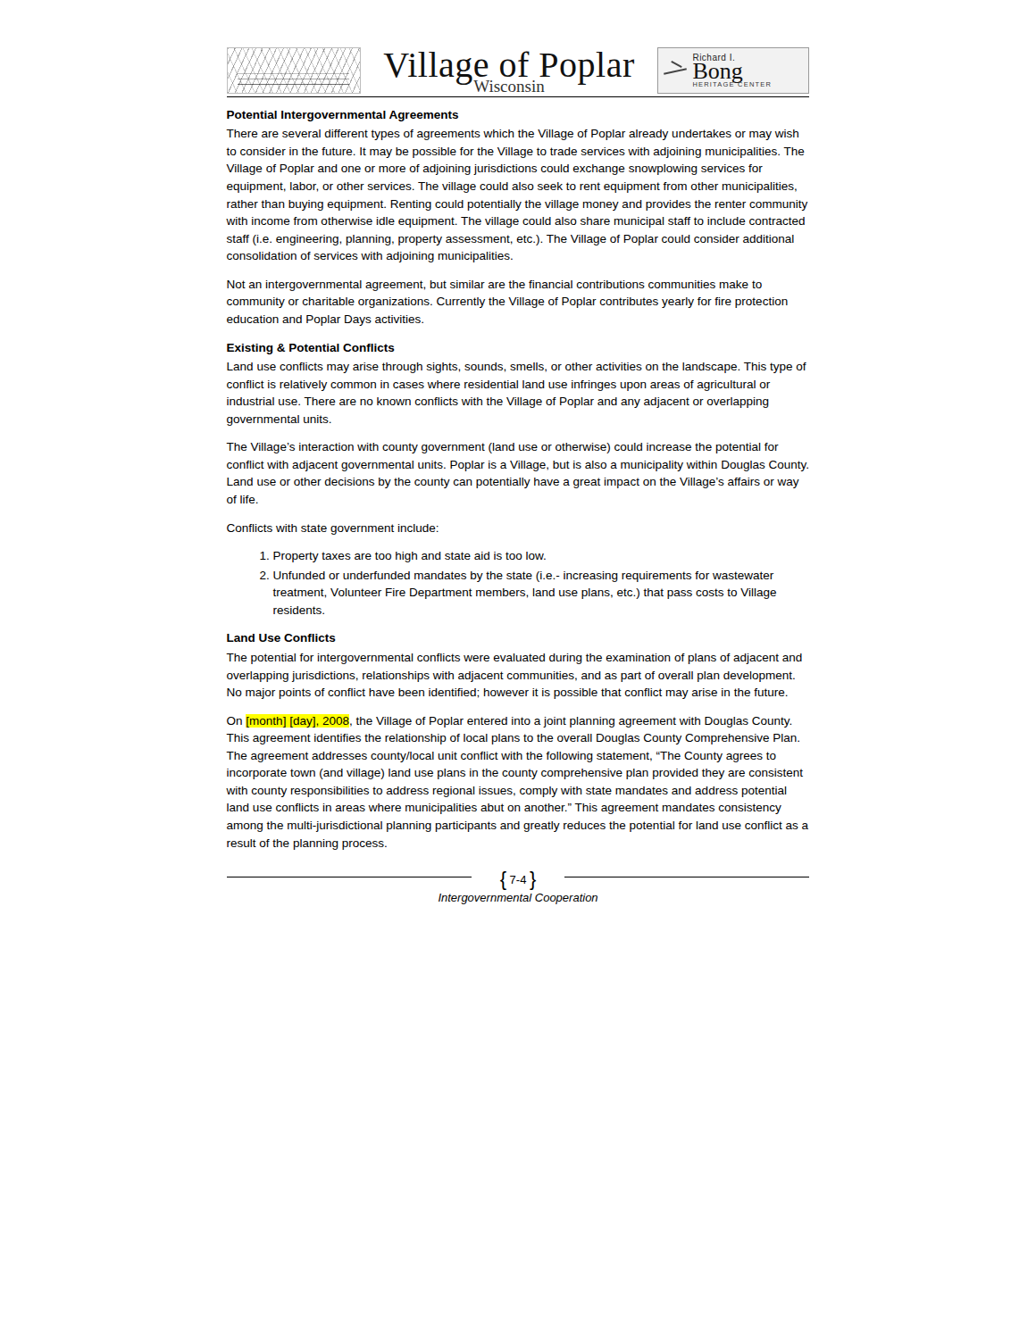Village of Poplar
Wisconsin
Richard I.
Bong
HERITAGE CENTER
Potential Intergovernmental Agreements
There are several different types of agreements which the Village of Poplar already undertakes or may wish to consider in the future. It may be possible for the Village to trade services with adjoining municipalities. The Village of Poplar and one or more of adjoining jurisdictions could exchange snowplowing services for equipment, labor, or other services. The village could also seek to rent equipment from other municipalities, rather than buying equipment. Renting could potentially the village money and provides the renter community with income from otherwise idle equipment. The village could also share municipal staff to include contracted staff (i.e. engineering, planning, property assessment, etc.). The Village of Poplar could consider additional consolidation of services with adjoining municipalities.
Not an intergovernmental agreement, but similar are the financial contributions communities make to community or charitable organizations. Currently the Village of Poplar contributes yearly for fire protection education and Poplar Days activities.
Existing & Potential Conflicts
Land use conflicts may arise through sights, sounds, smells, or other activities on the landscape. This type of conflict is relatively common in cases where residential land use infringes upon areas of agricultural or industrial use. There are no known conflicts with the Village of Poplar and any adjacent or overlapping governmental units.
The Village’s interaction with county government (land use or otherwise) could increase the potential for conflict with adjacent governmental units. Poplar is a Village, but is also a municipality within Douglas County. Land use or other decisions by the county can potentially have a great impact on the Village’s affairs or way of life.
Conflicts with state government include:
Property taxes are too high and state aid is too low.
Unfunded or underfunded mandates by the state (i.e.- increasing requirements for wastewater treatment, Volunteer Fire Department members, land use plans, etc.) that pass costs to Village residents.
Land Use Conflicts
The potential for intergovernmental conflicts were evaluated during the examination of plans of adjacent and overlapping jurisdictions, relationships with adjacent communities, and as part of overall plan development. No major points of conflict have been identified; however it is possible that conflict may arise in the future.
On [month] [day], 2008, the Village of Poplar entered into a joint planning agreement with Douglas County. This agreement identifies the relationship of local plans to the overall Douglas County Comprehensive Plan. The agreement addresses county/local unit conflict with the following statement, “The County agrees to incorporate town (and village) land use plans in the county comprehensive plan provided they are consistent with county responsibilities to address regional issues, comply with state mandates and address potential land use conflicts in areas where municipalities abut on another.” This agreement mandates consistency among the multi-jurisdictional planning participants and greatly reduces the potential for land use conflict as a result of the planning process.
{ 7-4 }
Intergovernmental Cooperation